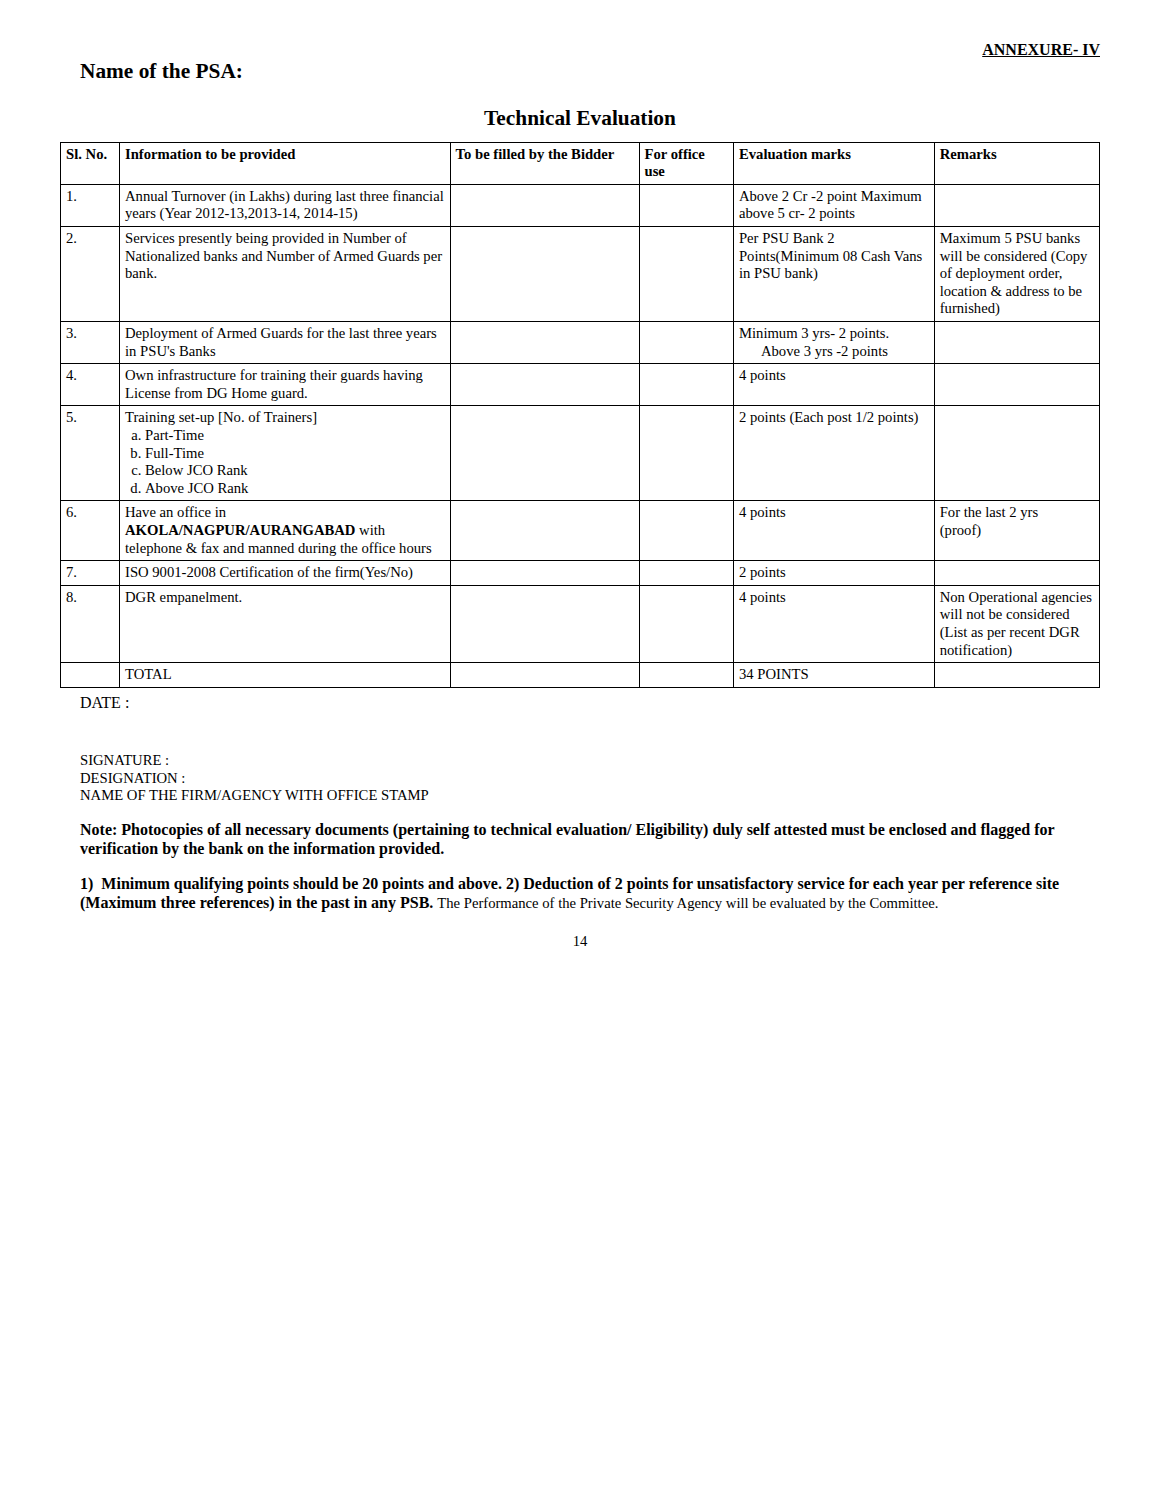ANNEXURE- IV
Name of the PSA:
Technical Evaluation
| Sl. No. | Information to be provided | To be filled by the Bidder | For office use | Evaluation marks | Remarks |
| --- | --- | --- | --- | --- | --- |
| 1. | Annual Turnover (in Lakhs) during last three financial years (Year 2012-13,2013-14, 2014-15) | | | Above 2 Cr -2 point Maximum above 5 cr- 2 points | |
| 2. | Services presently being provided in Number of Nationalized banks and Number of Armed Guards per bank. | | | Per PSU Bank 2 Points(Minimum 08 Cash Vans in PSU bank) | Maximum 5 PSU banks will be considered (Copy of deployment order, location & address to be furnished) |
| 3. | Deployment of Armed Guards for the last three years in PSU's Banks | | | Minimum 3 yrs- 2 points. Above 3 yrs -2 points | |
| 4. | Own infrastructure for training their guards having License from DG Home guard. | | | 4 points | |
| 5. | Training set-up [No. of Trainers] Part-Time Full-Time Below JCO Rank Above JCO Rank | | | 2 points (Each post 1/2 points) | |
| 6. | Have an office in AKOLA/NAGPUR/AURANGABAD with telephone & fax and manned during the office hours | | | 4 points | For the last 2 yrs (proof) |
| 7. | ISO 9001-2008 Certification of the firm(Yes/No) | | | 2 points | |
| 8. | DGR empanelment. | | | 4 points | Non Operational agencies will not be considered (List as per recent DGR notification) |
| | TOTAL | | | 34 POINTS | |
DATE :
SIGNATURE :
DESIGNATION :
NAME OF THE FIRM/AGENCY WITH OFFICE STAMP
Note: Photocopies of all necessary documents (pertaining to technical evaluation/ Eligibility) duly self attested must be enclosed and flagged for verification by the bank on the information provided.
1) Minimum qualifying points should be 20 points and above. 2) Deduction of 2 points for unsatisfactory service for each year per reference site (Maximum three references) in the past in any PSB. The Performance of the Private Security Agency will be evaluated by the Committee.
14